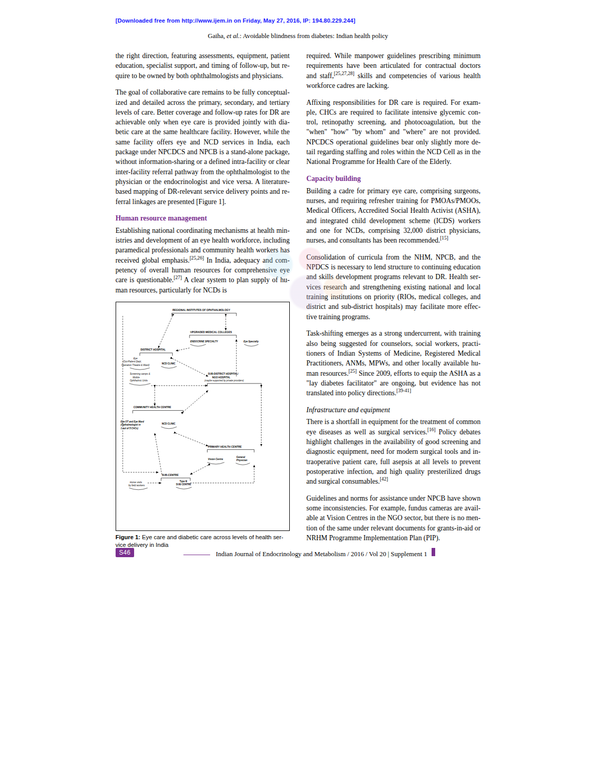[Downloaded free from http://www.ijem.in on Friday, May 27, 2016, IP: 194.80.229.244]
Gaiha, et al.: Avoidable blindness from diabetes: Indian health policy
the right direction, featuring assessments, equipment, patient education, specialist support, and timing of follow-up, but require to be owned by both ophthalmologists and physicians.
The goal of collaborative care remains to be fully conceptualized and detailed across the primary, secondary, and tertiary levels of care. Better coverage and follow-up rates for DR are achievable only when eye care is provided jointly with diabetic care at the same healthcare facility. However, while the same facility offers eye and NCD services in India, each package under NPCDCS and NPCB is a stand-alone package, without information-sharing or a defined intra-facility or clear inter-facility referral pathway from the ophthalmologist to the physician or the endocrinologist and vice versa. A literature-based mapping of DR-relevant service delivery points and referral linkages are presented [Figure 1].
Human resource management
Establishing national coordinating mechanisms at health ministries and development of an eye health workforce, including paramedical professionals and community health workers has received global emphasis.[25,26] In India, adequacy and competency of overall human resources for comprehensive eye care is questionable.[27] A clear system to plan supply of human resources, particularly for NCDs is
REGIONAL INSTITUTES OF OPHTHALMOLOGY UPGRADED MEDICAL COLLEGES ENDOCRINE SPECIALTY Eye Specialty DISTRICT HOSPITAL Eye (Out-Patient Dept, Operation Theatre & Ward) NCD CLINIC Screening camps & Mobile Ophthalmic Units SUB-DISTRICT HOSPITAL/ NGO HOSPITAL (maybe supported by private providers) COMMUNITY HEALTH CENTRE Eye OT and Eye Ward (Opthalmologist in 1 out of 5 CHCs) NCD CLINIC PRIMARY HEALTH CENTRE Vision Centre General Physician SUB-CENTRE Home visits by field workers Type B SUB CENTRE
Figure 1: Eye care and diabetic care across levels of health service delivery in India
required. While manpower guidelines prescribing minimum requirements have been articulated for contractual doctors and staff,[25,27,28] skills and competencies of various health workforce cadres are lacking.
Affixing responsibilities for DR care is required. For example, CHCs are required to facilitate intensive glycemic control, retinopathy screening, and photocoagulation, but the "when" "how" "by whom" and "where" are not provided. NPCDCS operational guidelines bear only slightly more detail regarding staffing and roles within the NCD Cell as in the National Programme for Health Care of the Elderly.
Capacity building
Building a cadre for primary eye care, comprising surgeons, nurses, and requiring refresher training for PMOAs/PMOOs, Medical Officers, Accredited Social Health Activist (ASHA), and integrated child development scheme (ICDS) workers and one for NCDs, comprising 32,000 district physicians, nurses, and consultants has been recommended.[15]
Consolidation of curricula from the NHM, NPCB, and the NPDCS is necessary to lend structure to continuing education and skills development programs relevant to DR. Health services research and strengthening existing national and local training institutions on priority (RIOs, medical colleges, and district and sub-district hospitals) may facilitate more effective training programs.
Task-shifting emerges as a strong undercurrent, with training also being suggested for counselors, social workers, practitioners of Indian Systems of Medicine, Registered Medical Practitioners, ANMs, MPWs, and other locally available human resources.[25] Since 2009, efforts to equip the ASHA as a "lay diabetes facilitator" are ongoing, but evidence has not translated into policy directions.[39-41]
Infrastructure and equipment
There is a shortfall in equipment for the treatment of common eye diseases as well as surgical services.[16] Policy debates highlight challenges in the availability of good screening and diagnostic equipment, need for modern surgical tools and intraoperative patient care, full asepsis at all levels to prevent postoperative infection, and high quality presterilized drugs and surgical consumables.[42]
Guidelines and norms for assistance under NPCB have shown some inconsistencies. For example, fundus cameras are available at Vision Centres in the NGO sector, but there is no mention of the same under relevant documents for grants-in-aid or NRHM Programme Implementation Plan (PIP).
S46 Indian Journal of Endocrinology and Metabolism / 2016 / Vol 20 | Supplement 1